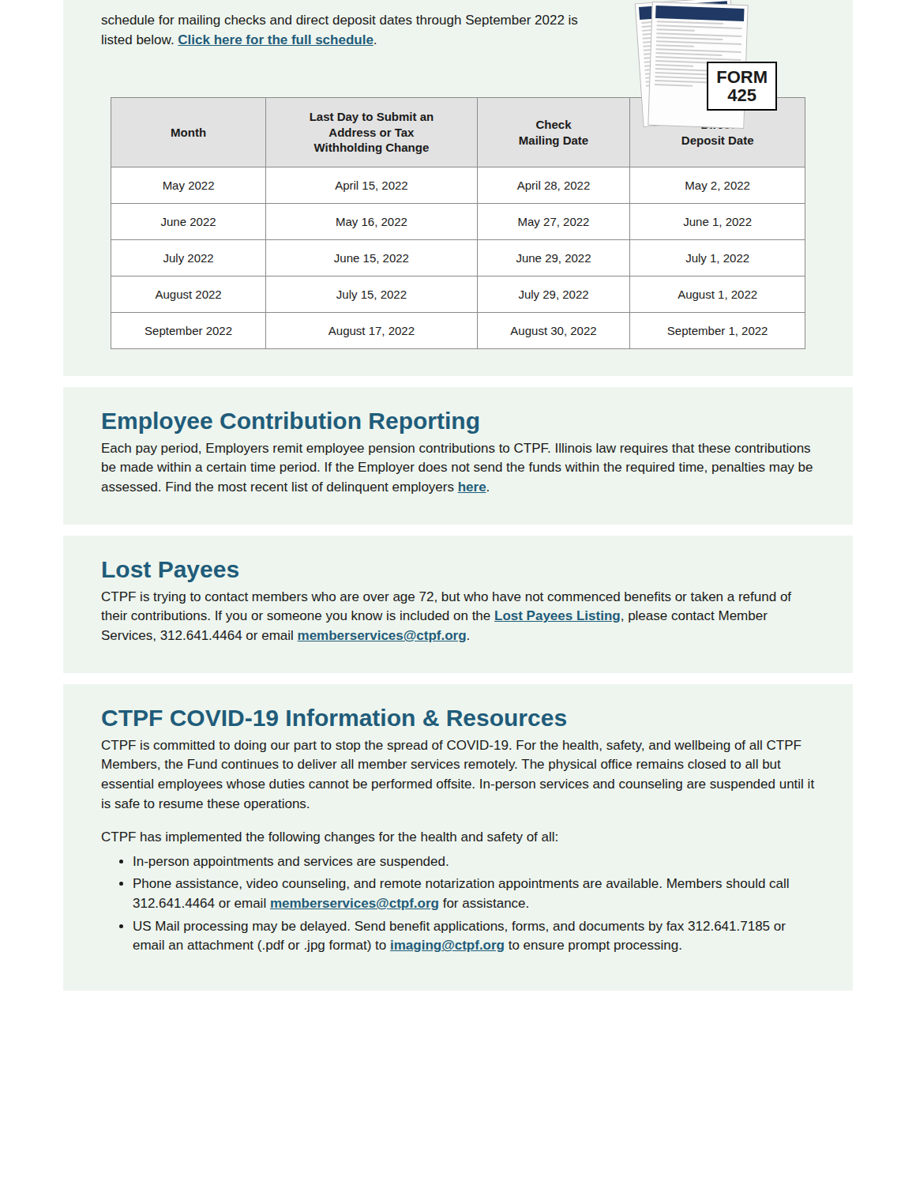FORM
425
schedule for mailing checks and direct deposit dates through September 2022 is listed below. Click here for the full schedule.
| Month | Last Day to Submit an Address or Tax Withholding Change | Check Mailing Date | Direct Deposit Date |
| --- | --- | --- | --- |
| May 2022 | April 15, 2022 | April 28, 2022 | May 2, 2022 |
| June 2022 | May 16, 2022 | May 27, 2022 | June 1, 2022 |
| July 2022 | June 15, 2022 | June 29, 2022 | July 1, 2022 |
| August 2022 | July 15, 2022 | July 29, 2022 | August 1, 2022 |
| September 2022 | August 17, 2022 | August 30, 2022 | September 1, 2022 |
Employee Contribution Reporting
Each pay period, Employers remit employee pension contributions to CTPF. Illinois law requires that these contributions be made within a certain time period. If the Employer does not send the funds within the required time, penalties may be assessed. Find the most recent list of delinquent employers here.
Lost Payees
CTPF is trying to contact members who are over age 72, but who have not commenced benefits or taken a refund of their contributions. If you or someone you know is included on the Lost Payees Listing, please contact Member Services, 312.641.4464 or email memberservices@ctpf.org.
CTPF COVID-19 Information & Resources
CTPF is committed to doing our part to stop the spread of COVID-19. For the health, safety, and wellbeing of all CTPF Members, the Fund continues to deliver all member services remotely. The physical office remains closed to all but essential employees whose duties cannot be performed offsite. In-person services and counseling are suspended until it is safe to resume these operations.
CTPF has implemented the following changes for the health and safety of all:
In-person appointments and services are suspended.
Phone assistance, video counseling, and remote notarization appointments are available. Members should call 312.641.4464 or email memberservices@ctpf.org for assistance.
US Mail processing may be delayed. Send benefit applications, forms, and documents by fax 312.641.7185 or email an attachment (.pdf or .jpg format) to imaging@ctpf.org to ensure prompt processing.